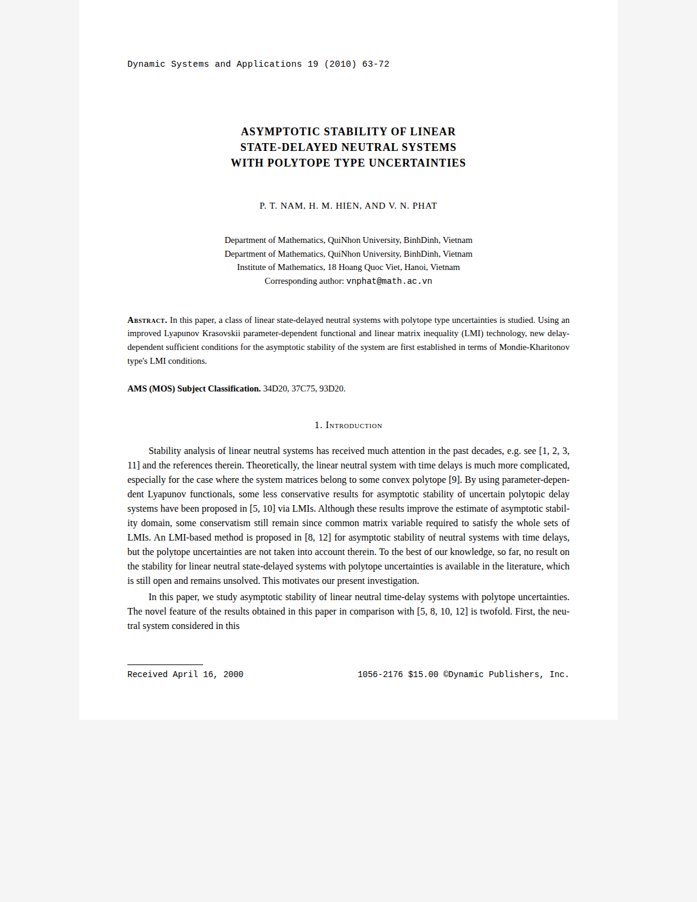Dynamic Systems and Applications 19 (2010) 63-72
Asymptotic Stability of Linear
State-Delayed Neutral Systems
with Polytope Type Uncertainties
P. T. Nam, H. M. Hien, and V. N. Phat
Department of Mathematics, QuiNhon University, BinhDinh, Vietnam
Department of Mathematics, QuiNhon University, BinhDinh, Vietnam
Institute of Mathematics, 18 Hoang Quoc Viet, Hanoi, Vietnam
Corresponding author: vnphat@math.ac.vn
Abstract. In this paper, a class of linear state-delayed neutral systems with polytope type uncertainties is studied. Using an improved Lyapunov Krasovskii parameter-dependent functional and linear matrix inequality (LMI) technology, new delay-dependent sufficient conditions for the asymptotic stability of the system are first established in terms of Mondie-Kharitonov type's LMI conditions.
AMS (MOS) Subject Classification. 34D20, 37C75, 93D20.
1. Introduction
Stability analysis of linear neutral systems has received much attention in the past decades, e.g. see [1, 2, 3, 11] and the references therein. Theoretically, the linear neutral system with time delays is much more complicated, especially for the case where the system matrices belong to some convex polytope [9]. By using parameter-dependent Lyapunov functionals, some less conservative results for asymptotic stability of uncertain polytopic delay systems have been proposed in [5, 10] via LMIs. Although these results improve the estimate of asymptotic stability domain, some conservatism still remain since common matrix variable required to satisfy the whole sets of LMIs. An LMI-based method is proposed in [8, 12] for asymptotic stability of neutral systems with time delays, but the polytope uncertainties are not taken into account therein. To the best of our knowledge, so far, no result on the stability for linear neutral state-delayed systems with polytope uncertainties is available in the literature, which is still open and remains unsolved. This motivates our present investigation.
In this paper, we study asymptotic stability of linear neutral time-delay systems with polytope uncertainties. The novel feature of the results obtained in this paper in comparison with [5, 8, 10, 12] is twofold. First, the neutral system considered in this
Received April 16, 2000
1056-2176 $15.00 ©Dynamic Publishers, Inc.